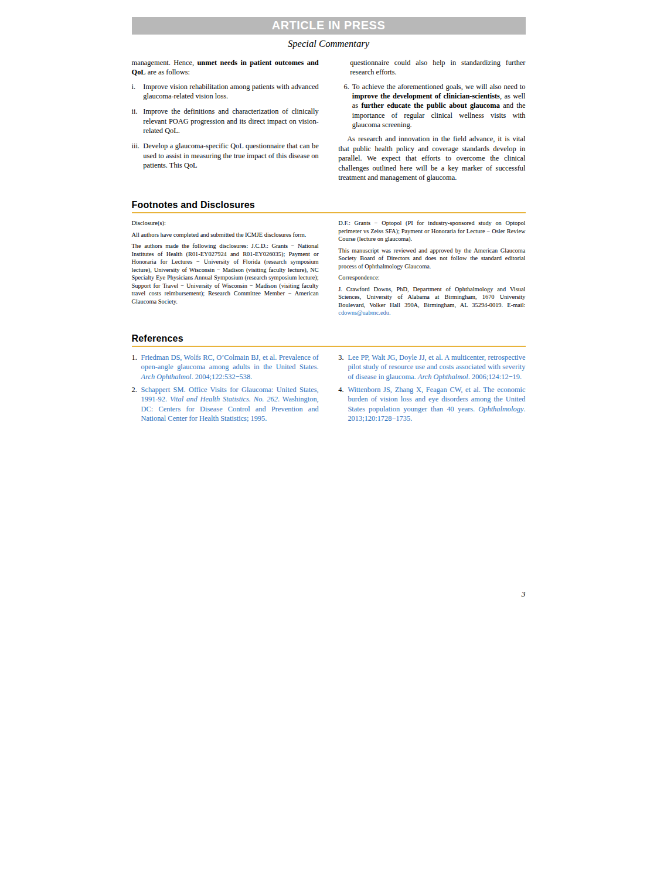ARTICLE IN PRESS
Special Commentary
management. Hence, unmet needs in patient outcomes and QoL are as follows:
i. Improve vision rehabilitation among patients with advanced glaucoma-related vision loss.
ii. Improve the definitions and characterization of clinically relevant POAG progression and its direct impact on vision-related QoL.
iii. Develop a glaucoma-specific QoL questionnaire that can be used to assist in measuring the true impact of this disease on patients. This QoL
questionnaire could also help in standardizing further research efforts.
6. To achieve the aforementioned goals, we will also need to improve the development of clinician-scientists, as well as further educate the public about glaucoma and the importance of regular clinical wellness visits with glaucoma screening.
As research and innovation in the field advance, it is vital that public health policy and coverage standards develop in parallel. We expect that efforts to overcome the clinical challenges outlined here will be a key marker of successful treatment and management of glaucoma.
Footnotes and Disclosures
Disclosure(s):
All authors have completed and submitted the ICMJE disclosures form.
The authors made the following disclosures: J.C.D.: Grants − National Institutes of Health (R01-EY027924 and R01-EY026035); Payment or Honoraria for Lectures − University of Florida (research symposium lecture), University of Wisconsin − Madison (visiting faculty lecture), NC Specialty Eye Physicians Annual Symposium (research symposium lecture); Support for Travel − University of Wisconsin − Madison (visiting faculty travel costs reimbursement); Research Committee Member − American Glaucoma Society.
D.F.: Grants − Optopol (PI for industry-sponsored study on Optopol perimeter vs Zeiss SFA); Payment or Honoraria for Lecture − Osler Review Course (lecture on glaucoma).
This manuscript was reviewed and approved by the American Glaucoma Society Board of Directors and does not follow the standard editorial process of Ophthalmology Glaucoma.
Correspondence:
J. Crawford Downs, PhD, Department of Ophthalmology and Visual Sciences, University of Alabama at Birmingham, 1670 University Boulevard, Volker Hall 390A, Birmingham, AL 35294-0019. E-mail: cdowns@uabmc.edu.
References
1. Friedman DS, Wolfs RC, O’Colmain BJ, et al. Prevalence of open-angle glaucoma among adults in the United States. Arch Ophthalmol. 2004;122:532−538.
2. Schappert SM. Office Visits for Glaucoma: United States, 1991-92. Vital and Health Statistics. No. 262. Washington, DC: Centers for Disease Control and Prevention and National Center for Health Statistics; 1995.
3. Lee PP, Walt JG, Doyle JJ, et al. A multicenter, retrospective pilot study of resource use and costs associated with severity of disease in glaucoma. Arch Ophthalmol. 2006;124:12−19.
4. Wittenborn JS, Zhang X, Feagan CW, et al. The economic burden of vision loss and eye disorders among the United States population younger than 40 years. Ophthalmology. 2013;120:1728−1735.
3